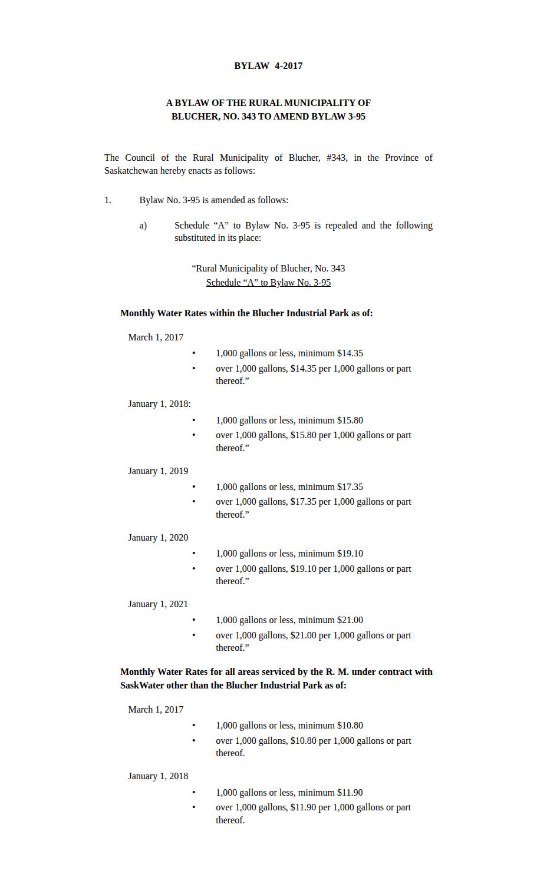BYLAW 4-2017
A BYLAW OF THE RURAL MUNICIPALITY OF
BLUCHER, NO. 343 TO AMEND BYLAW 3-95
The Council of the Rural Municipality of Blucher, #343, in the Province of Saskatchewan hereby enacts as follows:
1.
Bylaw No. 3-95 is amended as follows:
a)
Schedule “A” to Bylaw No. 3-95 is repealed and the following substituted in its place:
“Rural Municipality of Blucher, No. 343
Schedule “A” to Bylaw No. 3-95
Monthly Water Rates within the Blucher Industrial Park as of:
March 1, 2017
1,000 gallons or less, minimum $14.35
over 1,000 gallons, $14.35 per 1,000 gallons or part thereof.”
January 1, 2018:
1,000 gallons or less, minimum $15.80
over 1,000 gallons, $15.80 per 1,000 gallons or part thereof.”
January 1, 2019
1,000 gallons or less, minimum $17.35
over 1,000 gallons, $17.35 per 1,000 gallons or part thereof.”
January 1, 2020
1,000 gallons or less, minimum $19.10
over 1,000 gallons, $19.10 per 1,000 gallons or part thereof.”
January 1, 2021
1,000 gallons or less, minimum $21.00
over 1,000 gallons, $21.00 per 1,000 gallons or part thereof.”
Monthly Water Rates for all areas serviced by the R. M. under contract with SaskWater other than the Blucher Industrial Park as of:
March 1, 2017
1,000 gallons or less, minimum $10.80
over 1,000 gallons, $10.80 per 1,000 gallons or part thereof.
January 1, 2018
1,000 gallons or less, minimum $11.90
over 1,000 gallons, $11.90 per 1,000 gallons or part thereof.